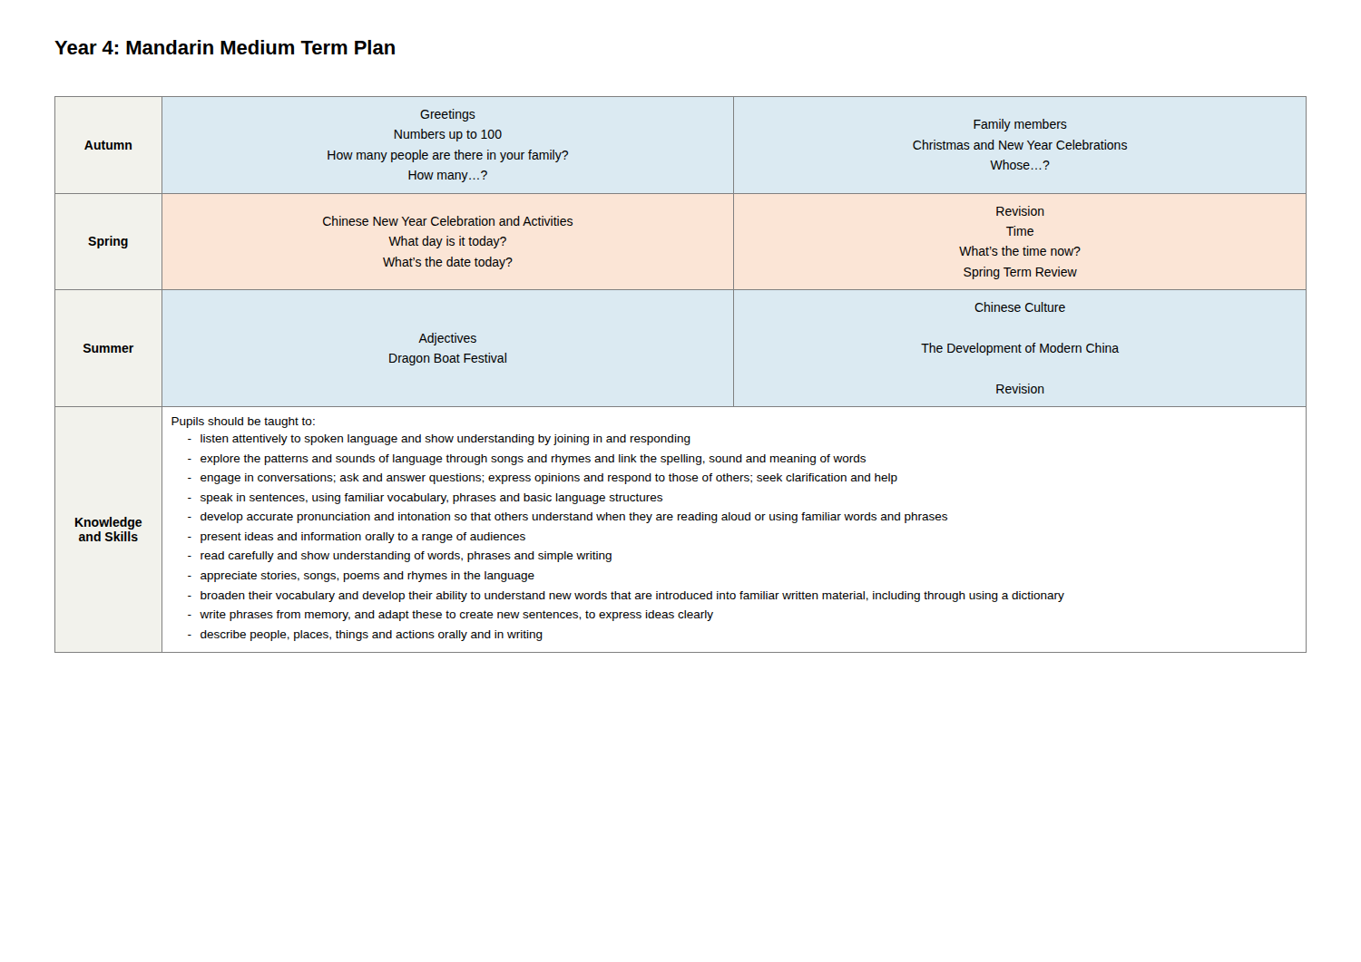Year 4: Mandarin Medium Term Plan
| Autumn | Greetings Numbers up to 100 How many people are there in your family? How many…? | Family members Christmas and New Year Celebrations Whose…? |
| Spring | Chinese New Year Celebration and Activities What day is it today? What’s the date today? | Revision Time What’s the time now? Spring Term Review |
| Summer | Adjectives Dragon Boat Festival | Chinese Culture The Development of Modern China Revision |
| Knowledge and Skills | Pupils should be taught to: listen attentively to spoken language and show understanding by joining in and responding explore the patterns and sounds of language through songs and rhymes and link the spelling, sound and meaning of words engage in conversations; ask and answer questions; express opinions and respond to those of others; seek clarification and help speak in sentences, using familiar vocabulary, phrases and basic language structures develop accurate pronunciation and intonation so that others understand when they are reading aloud or using familiar words and phrases present ideas and information orally to a range of audiences read carefully and show understanding of words, phrases and simple writing appreciate stories, songs, poems and rhymes in the language broaden their vocabulary and develop their ability to understand new words that are introduced into familiar written material, including through using a dictionary write phrases from memory, and adapt these to create new sentences, to express ideas clearly describe people, places, things and actions orally and in writing |